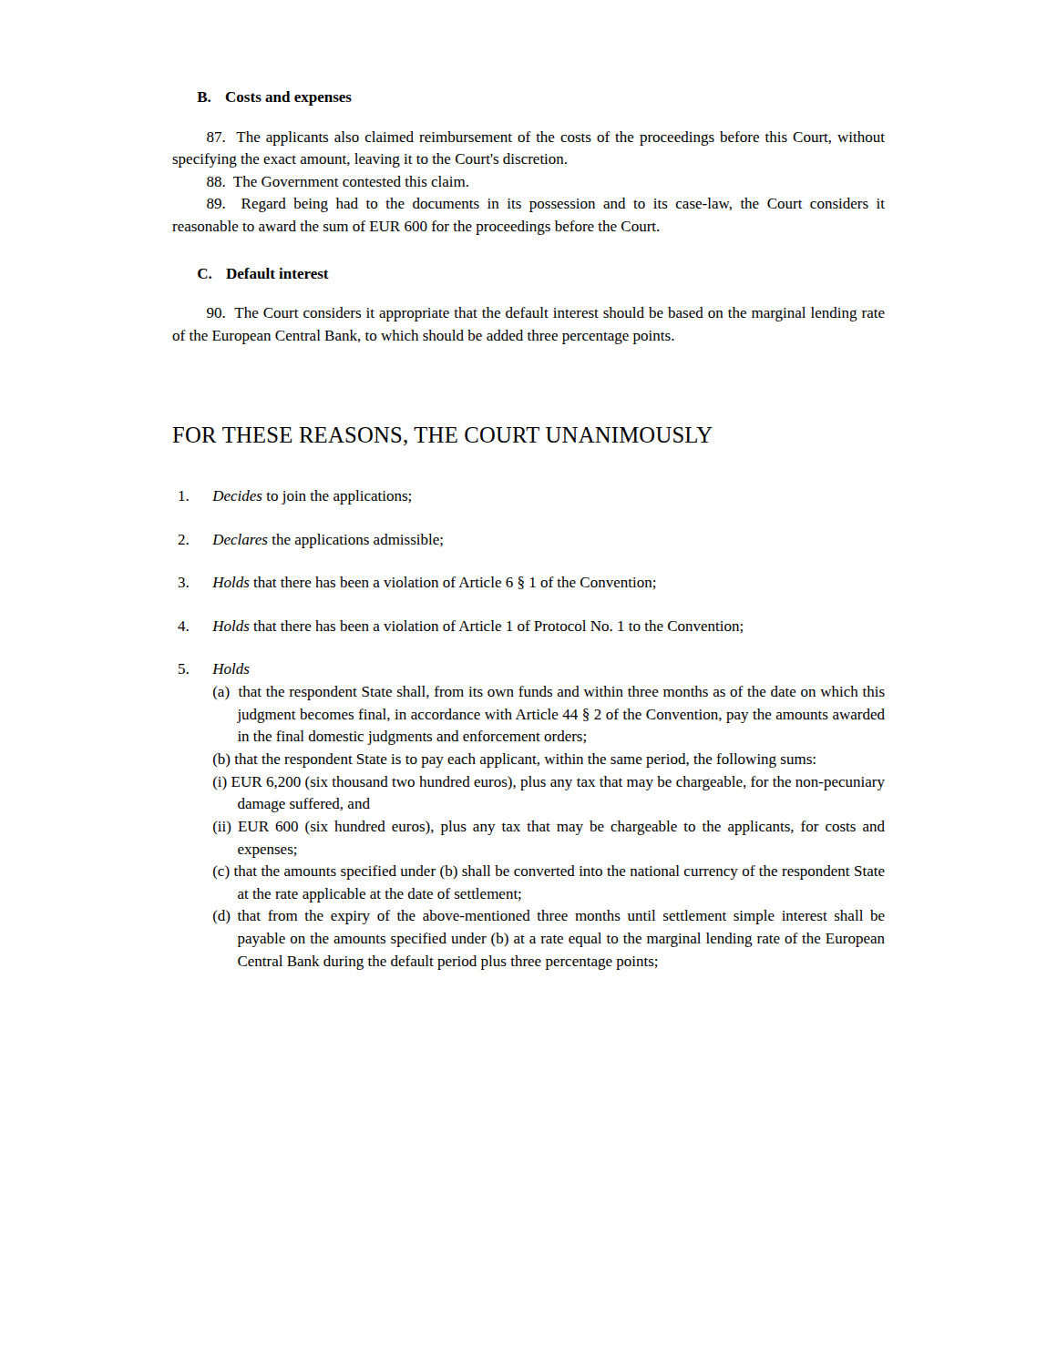B. Costs and expenses
87. The applicants also claimed reimbursement of the costs of the proceedings before this Court, without specifying the exact amount, leaving it to the Court's discretion.
88. The Government contested this claim.
89. Regard being had to the documents in its possession and to its case-law, the Court considers it reasonable to award the sum of EUR 600 for the proceedings before the Court.
C. Default interest
90. The Court considers it appropriate that the default interest should be based on the marginal lending rate of the European Central Bank, to which should be added three percentage points.
FOR THESE REASONS, THE COURT UNANIMOUSLY
1. Decides to join the applications;
2. Declares the applications admissible;
3. Holds that there has been a violation of Article 6 § 1 of the Convention;
4. Holds that there has been a violation of Article 1 of Protocol No. 1 to the Convention;
5. Holds
(a) that the respondent State shall, from its own funds and within three months as of the date on which this judgment becomes final, in accordance with Article 44 § 2 of the Convention, pay the amounts awarded in the final domestic judgments and enforcement orders;
(b) that the respondent State is to pay each applicant, within the same period, the following sums:
(i) EUR 6,200 (six thousand two hundred euros), plus any tax that may be chargeable, for the non-pecuniary damage suffered, and
(ii) EUR 600 (six hundred euros), plus any tax that may be chargeable to the applicants, for costs and expenses;
(c) that the amounts specified under (b) shall be converted into the national currency of the respondent State at the rate applicable at the date of settlement;
(d) that from the expiry of the above-mentioned three months until settlement simple interest shall be payable on the amounts specified under (b) at a rate equal to the marginal lending rate of the European Central Bank during the default period plus three percentage points;